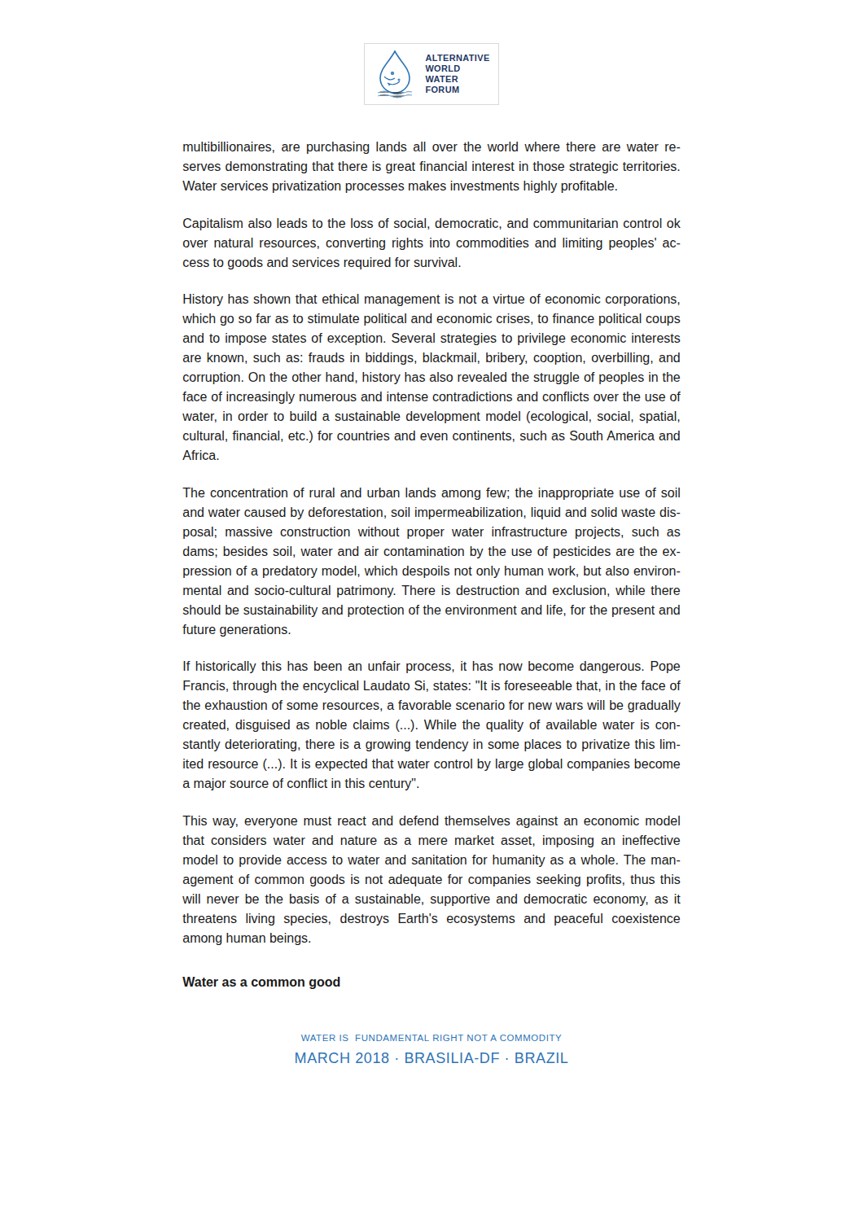Alternative
World
Water
Forum
multibillionaires, are purchasing lands all over the world where there are water reserves demonstrating that there is great financial interest in those strategic territories. Water services privatization processes makes investments highly profitable.
Capitalism also leads to the loss of social, democratic, and communitarian control ok over natural resources, converting rights into commodities and limiting peoples' access to goods and services required for survival.
History has shown that ethical management is not a virtue of economic corporations, which go so far as to stimulate political and economic crises, to finance political coups and to impose states of exception. Several strategies to privilege economic interests are known, such as: frauds in biddings, blackmail, bribery, cooption, overbilling, and corruption. On the other hand, history has also revealed the struggle of peoples in the face of increasingly numerous and intense contradictions and conflicts over the use of water, in order to build a sustainable development model (ecological, social, spatial, cultural, financial, etc.) for countries and even continents, such as South America and Africa.
The concentration of rural and urban lands among few; the inappropriate use of soil and water caused by deforestation, soil impermeabilization, liquid and solid waste disposal; massive construction without proper water infrastructure projects, such as dams; besides soil, water and air contamination by the use of pesticides are the expression of a predatory model, which despoils not only human work, but also environmental and socio-cultural patrimony. There is destruction and exclusion, while there should be sustainability and protection of the environment and life, for the present and future generations.
If historically this has been an unfair process, it has now become dangerous. Pope Francis, through the encyclical Laudato Si, states: "It is foreseeable that, in the face of the exhaustion of some resources, a favorable scenario for new wars will be gradually created, disguised as noble claims (...). While the quality of available water is constantly deteriorating, there is a growing tendency in some places to privatize this limited resource (...). It is expected that water control by large global companies become a major source of conflict in this century".
This way, everyone must react and defend themselves against an economic model that considers water and nature as a mere market asset, imposing an ineffective model to provide access to water and sanitation for humanity as a whole. The management of common goods is not adequate for companies seeking profits, thus this will never be the basis of a sustainable, supportive and democratic economy, as it threatens living species, destroys Earth's ecosystems and peaceful coexistence among human beings.
Water as a common good
Water is fundamental right not a commodity
March 2018 · Brasilia-DF · Brazil